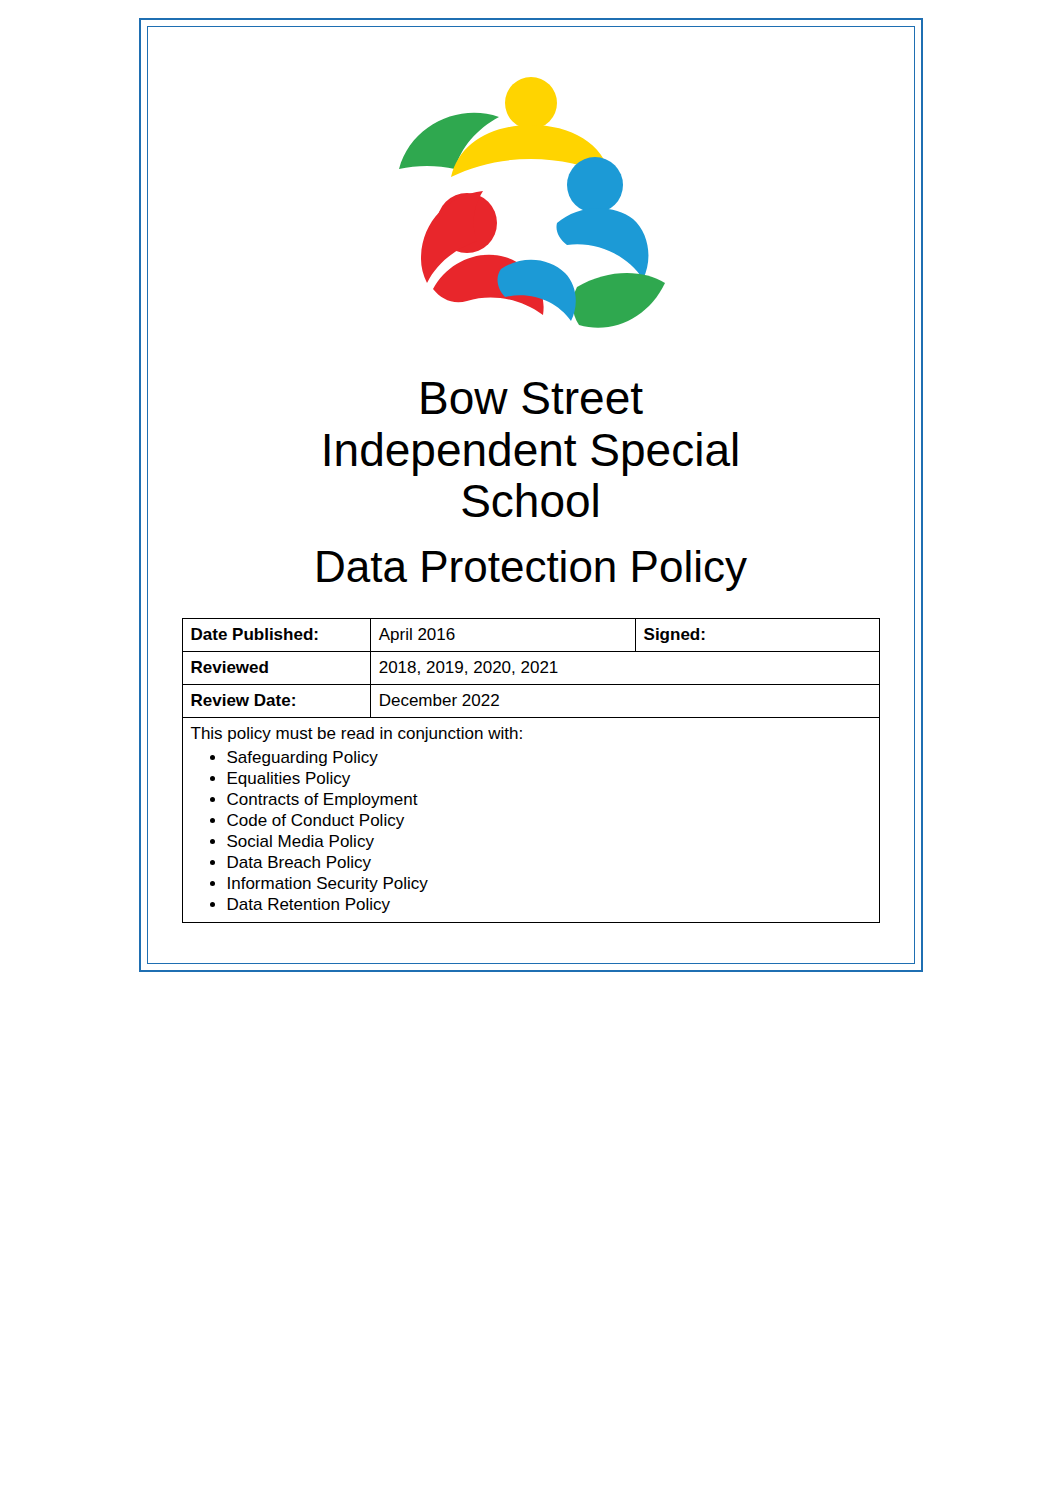Bow Street
Independent Special
School
Data Protection Policy
| Date Published: | April 2016 | Signed: |
| Reviewed | 2018, 2019, 2020, 2021 |
| Review Date: | December 2022 |
| This policy must be read in conjunction with: Safeguarding Policy Equalities Policy Contracts of Employment Code of Conduct Policy Social Media Policy Data Breach Policy Information Security Policy Data Retention Policy |